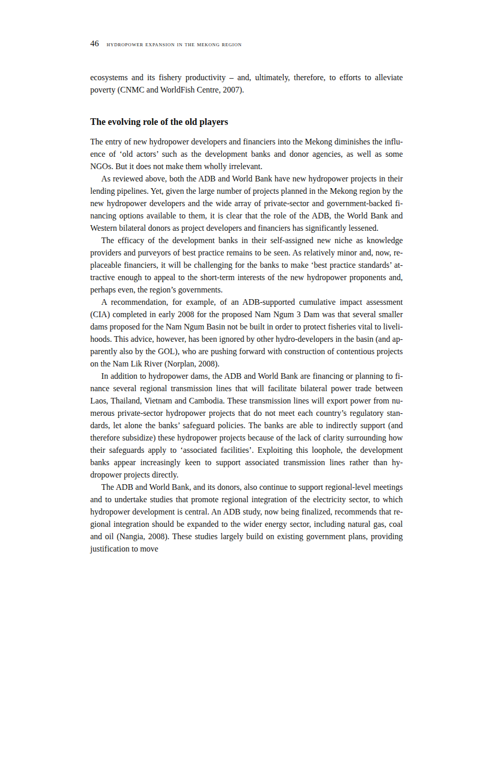46hydropower expansion in the mekong region
ecosystems and its fishery productivity – and, ultimately, therefore, to efforts to alleviate poverty (CNMC and WorldFish Centre, 2007).
The evolving role of the old players
The entry of new hydropower developers and financiers into the Mekong diminishes the influence of ‘old actors’ such as the development banks and donor agencies, as well as some NGOs. But it does not make them wholly irrelevant.
As reviewed above, both the ADB and World Bank have new hydropower projects in their lending pipelines. Yet, given the large number of projects planned in the Mekong region by the new hydropower developers and the wide array of private-sector and government-backed financing options available to them, it is clear that the role of the ADB, the World Bank and Western bilateral donors as project developers and financiers has significantly lessened.
The efficacy of the development banks in their self-assigned new niche as knowledge providers and purveyors of best practice remains to be seen. As relatively minor and, now, replaceable financiers, it will be challenging for the banks to make ‘best practice standards’ attractive enough to appeal to the short-term interests of the new hydropower proponents and, perhaps even, the region’s governments.
A recommendation, for example, of an ADB-supported cumulative impact assessment (CIA) completed in early 2008 for the proposed Nam Ngum 3 Dam was that several smaller dams proposed for the Nam Ngum Basin not be built in order to protect fisheries vital to livelihoods. This advice, however, has been ignored by other hydro-developers in the basin (and apparently also by the GOL), who are pushing forward with construction of contentious projects on the Nam Lik River (Norplan, 2008).
In addition to hydropower dams, the ADB and World Bank are financing or planning to finance several regional transmission lines that will facilitate bilateral power trade between Laos, Thailand, Vietnam and Cambodia. These transmission lines will export power from numerous private-sector hydropower projects that do not meet each country’s regulatory standards, let alone the banks’ safeguard policies. The banks are able to indirectly support (and therefore subsidize) these hydropower projects because of the lack of clarity surrounding how their safeguards apply to ‘associated facilities’. Exploiting this loophole, the development banks appear increasingly keen to support associated transmission lines rather than hydropower projects directly.
The ADB and World Bank, and its donors, also continue to support regional-level meetings and to undertake studies that promote regional integration of the electricity sector, to which hydropower development is central. An ADB study, now being finalized, recommends that regional integration should be expanded to the wider energy sector, including natural gas, coal and oil (Nangia, 2008). These studies largely build on existing government plans, providing justification to move